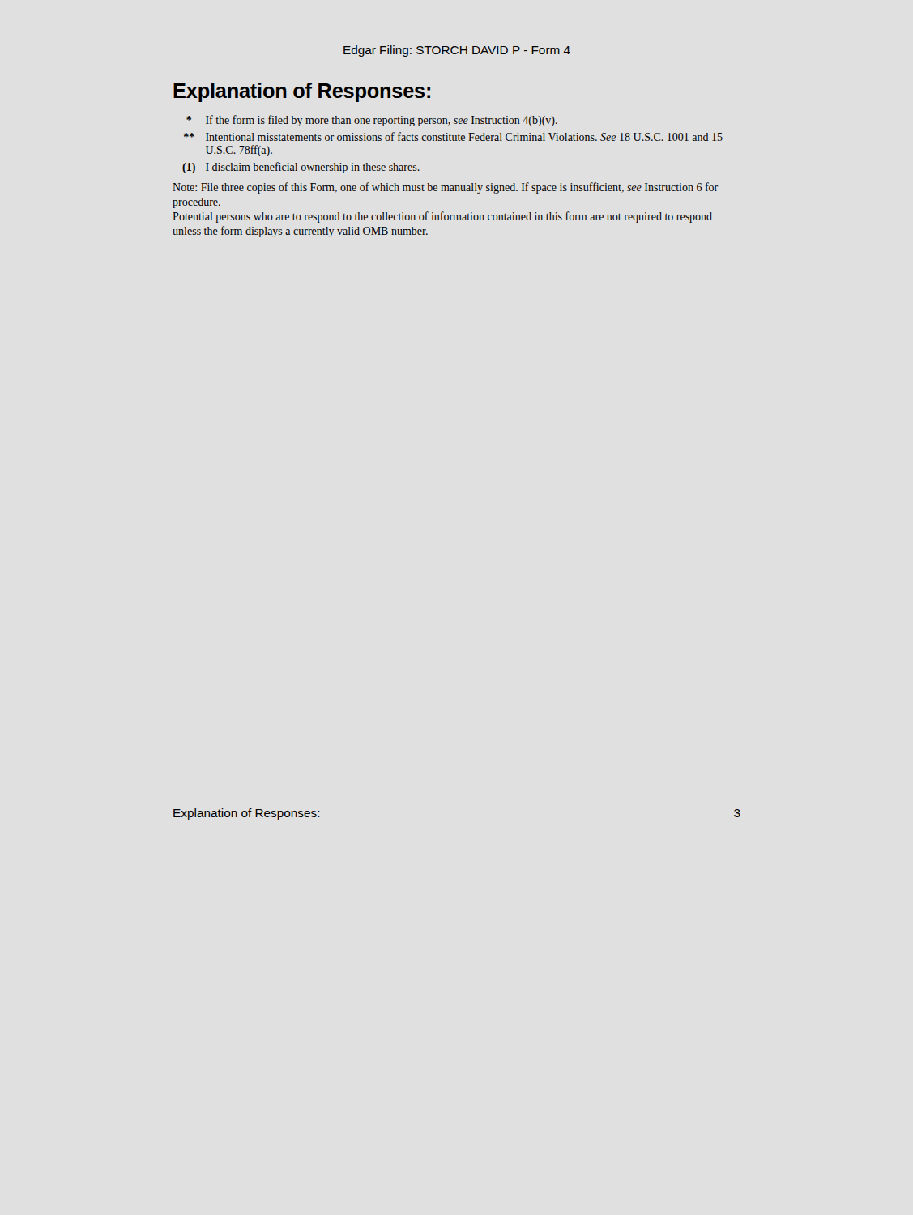Edgar Filing: STORCH DAVID P - Form 4
Explanation of Responses:
| * | If the form is filed by more than one reporting person, see Instruction 4(b)(v). |
| ** | Intentional misstatements or omissions of facts constitute Federal Criminal Violations. See 18 U.S.C. 1001 and 15 U.S.C. 78ff(a). |
| (1) | I disclaim beneficial ownership in these shares. |
Note: File three copies of this Form, one of which must be manually signed. If space is insufficient, see Instruction 6 for procedure.
Potential persons who are to respond to the collection of information contained in this form are not required to respond unless the form displays a currently valid OMB number.
Explanation of Responses: 3